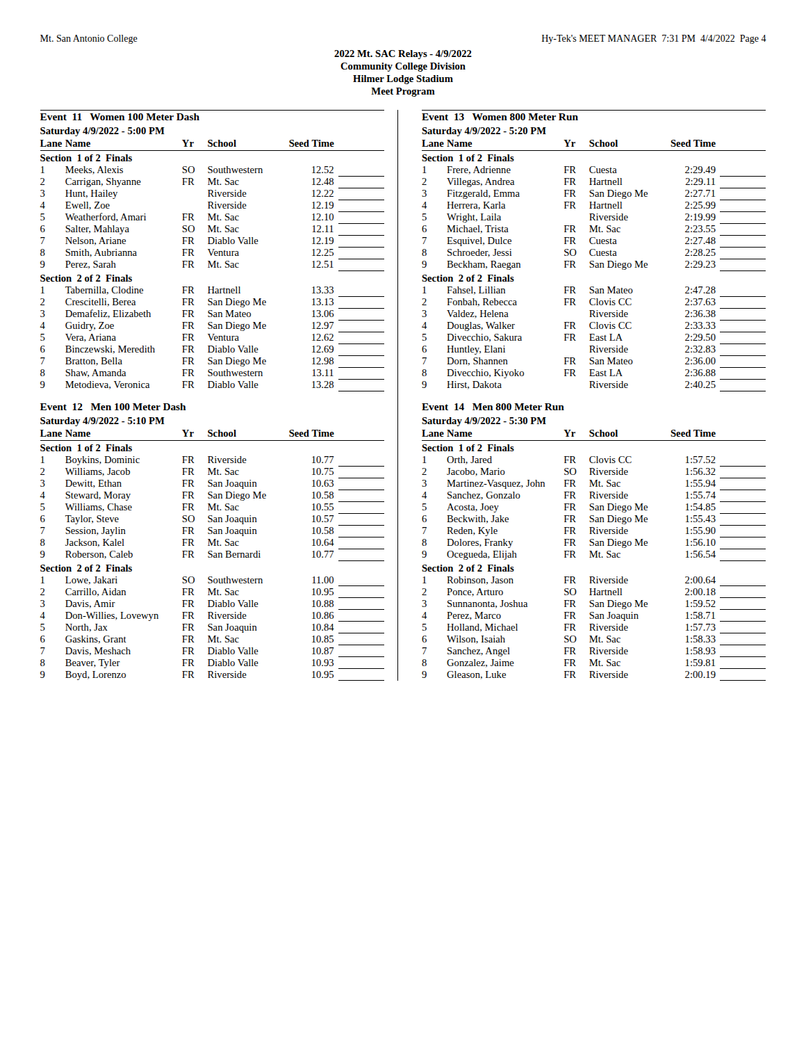Mt. San Antonio College
Hy-Tek's MEET MANAGER 7:31 PM 4/4/2022 Page 4
2022 Mt. SAC Relays - 4/9/2022
Community College Division
Hilmer Lodge Stadium
Meet Program
Event 11 Women 100 Meter Dash
Saturday 4/9/2022 - 5:00 PM
| Lane | Name | Yr | School | Seed Time | |
| --- | --- | --- | --- | --- | --- |
| Section 1 of 2 Finals |
| 1 | Meeks, Alexis | SO | Southwestern | 12.52 | |
| 2 | Carrigan, Shyanne | FR | Mt. Sac | 12.48 | |
| 3 | Hunt, Hailey | | Riverside | 12.22 | |
| 4 | Ewell, Zoe | | Riverside | 12.19 | |
| 5 | Weatherford, Amari | FR | Mt. Sac | 12.10 | |
| 6 | Salter, Mahlaya | SO | Mt. Sac | 12.11 | |
| 7 | Nelson, Ariane | FR | Diablo Valle | 12.19 | |
| 8 | Smith, Aubrianna | FR | Ventura | 12.25 | |
| 9 | Perez, Sarah | FR | Mt. Sac | 12.51 | |
| Section 2 of 2 Finals |
| 1 | Tabernilla, Clodine | FR | Hartnell | 13.33 | |
| 2 | Crescitelli, Berea | FR | San Diego Me | 13.13 | |
| 3 | Demafeliz, Elizabeth | FR | San Mateo | 13.06 | |
| 4 | Guidry, Zoe | FR | San Diego Me | 12.97 | |
| 5 | Vera, Ariana | FR | Ventura | 12.62 | |
| 6 | Binczewski, Meredith | FR | Diablo Valle | 12.69 | |
| 7 | Bratton, Bella | FR | San Diego Me | 12.98 | |
| 8 | Shaw, Amanda | FR | Southwestern | 13.11 | |
| 9 | Metodieva, Veronica | FR | Diablo Valle | 13.28 | |
Event 12 Men 100 Meter Dash
Saturday 4/9/2022 - 5:10 PM
| Lane | Name | Yr | School | Seed Time | |
| --- | --- | --- | --- | --- | --- |
| Section 1 of 2 Finals |
| 1 | Boykins, Dominic | FR | Riverside | 10.77 | |
| 2 | Williams, Jacob | FR | Mt. Sac | 10.75 | |
| 3 | Dewitt, Ethan | FR | San Joaquin | 10.63 | |
| 4 | Steward, Moray | FR | San Diego Me | 10.58 | |
| 5 | Williams, Chase | FR | Mt. Sac | 10.55 | |
| 6 | Taylor, Steve | SO | San Joaquin | 10.57 | |
| 7 | Session, Jaylin | FR | San Joaquin | 10.58 | |
| 8 | Jackson, Kalel | FR | Mt. Sac | 10.64 | |
| 9 | Roberson, Caleb | FR | San Bernardi | 10.77 | |
| Section 2 of 2 Finals |
| 1 | Lowe, Jakari | SO | Southwestern | 11.00 | |
| 2 | Carrillo, Aidan | FR | Mt. Sac | 10.95 | |
| 3 | Davis, Amir | FR | Diablo Valle | 10.88 | |
| 4 | Don-Willies, Lovewyn | FR | Riverside | 10.86 | |
| 5 | North, Jax | FR | San Joaquin | 10.84 | |
| 6 | Gaskins, Grant | FR | Mt. Sac | 10.85 | |
| 7 | Davis, Meshach | FR | Diablo Valle | 10.87 | |
| 8 | Beaver, Tyler | FR | Diablo Valle | 10.93 | |
| 9 | Boyd, Lorenzo | FR | Riverside | 10.95 | |
Event 13 Women 800 Meter Run
Saturday 4/9/2022 - 5:20 PM
| Lane | Name | Yr | School | Seed Time | |
| --- | --- | --- | --- | --- | --- |
| Section 1 of 2 Finals |
| 1 | Frere, Adrienne | FR | Cuesta | 2:29.49 | |
| 2 | Villegas, Andrea | FR | Hartnell | 2:29.11 | |
| 3 | Fitzgerald, Emma | FR | San Diego Me | 2:27.71 | |
| 4 | Herrera, Karla | FR | Hartnell | 2:25.99 | |
| 5 | Wright, Laila | | Riverside | 2:19.99 | |
| 6 | Michael, Trista | FR | Mt. Sac | 2:23.55 | |
| 7 | Esquivel, Dulce | FR | Cuesta | 2:27.48 | |
| 8 | Schroeder, Jessi | SO | Cuesta | 2:28.25 | |
| 9 | Beckham, Raegan | FR | San Diego Me | 2:29.23 | |
| Section 2 of 2 Finals |
| 1 | Fahsel, Lillian | FR | San Mateo | 2:47.28 | |
| 2 | Fonbah, Rebecca | FR | Clovis CC | 2:37.63 | |
| 3 | Valdez, Helena | | Riverside | 2:36.38 | |
| 4 | Douglas, Walker | FR | Clovis CC | 2:33.33 | |
| 5 | Divecchio, Sakura | FR | East LA | 2:29.50 | |
| 6 | Huntley, Elani | | Riverside | 2:32.83 | |
| 7 | Dorn, Shannen | FR | San Mateo | 2:36.00 | |
| 8 | Divecchio, Kiyoko | FR | East LA | 2:36.88 | |
| 9 | Hirst, Dakota | | Riverside | 2:40.25 | |
Event 14 Men 800 Meter Run
Saturday 4/9/2022 - 5:30 PM
| Lane | Name | Yr | School | Seed Time | |
| --- | --- | --- | --- | --- | --- |
| Section 1 of 2 Finals |
| 1 | Orth, Jared | FR | Clovis CC | 1:57.52 | |
| 2 | Jacobo, Mario | SO | Riverside | 1:56.32 | |
| 3 | Martinez-Vasquez, John | FR | Mt. Sac | 1:55.94 | |
| 4 | Sanchez, Gonzalo | FR | Riverside | 1:55.74 | |
| 5 | Acosta, Joey | FR | San Diego Me | 1:54.85 | |
| 6 | Beckwith, Jake | FR | San Diego Me | 1:55.43 | |
| 7 | Reden, Kyle | FR | Riverside | 1:55.90 | |
| 8 | Dolores, Franky | FR | San Diego Me | 1:56.10 | |
| 9 | Ocegueda, Elijah | FR | Mt. Sac | 1:56.54 | |
| Section 2 of 2 Finals |
| 1 | Robinson, Jason | FR | Riverside | 2:00.64 | |
| 2 | Ponce, Arturo | SO | Hartnell | 2:00.18 | |
| 3 | Sunnanonta, Joshua | FR | San Diego Me | 1:59.52 | |
| 4 | Perez, Marco | FR | San Joaquin | 1:58.71 | |
| 5 | Holland, Michael | FR | Riverside | 1:57.73 | |
| 6 | Wilson, Isaiah | SO | Mt. Sac | 1:58.33 | |
| 7 | Sanchez, Angel | FR | Riverside | 1:58.93 | |
| 8 | Gonzalez, Jaime | FR | Mt. Sac | 1:59.81 | |
| 9 | Gleason, Luke | FR | Riverside | 2:00.19 | |